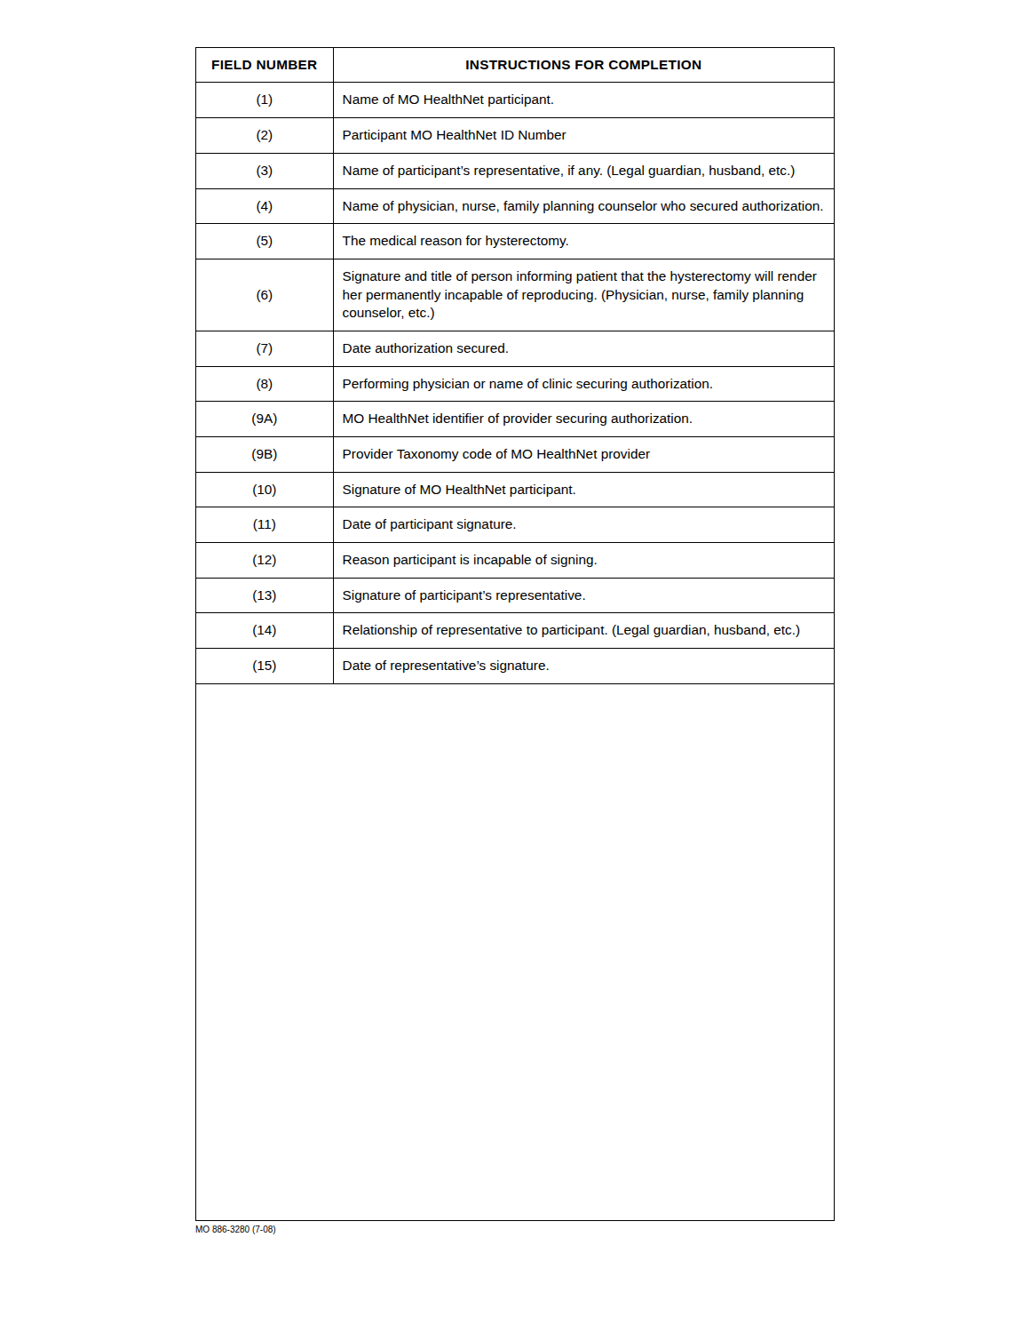| FIELD NUMBER | INSTRUCTIONS FOR COMPLETION |
| --- | --- |
| (1) | Name of MO HealthNet participant. |
| (2) | Participant MO HealthNet ID Number |
| (3) | Name of participant’s representative, if any. (Legal guardian, husband, etc.) |
| (4) | Name of physician, nurse, family planning counselor who secured authorization. |
| (5) | The medical reason for hysterectomy. |
| (6) | Signature and title of person informing patient that the hysterectomy will render her permanently incapable of reproducing. (Physician, nurse, family planning counselor, etc.) |
| (7) | Date authorization secured. |
| (8) | Performing physician or name of clinic securing authorization. |
| (9A) | MO HealthNet identifier of provider securing authorization. |
| (9B) | Provider Taxonomy code of MO HealthNet provider |
| (10) | Signature of MO HealthNet participant. |
| (11) | Date of participant signature. |
| (12) | Reason participant is incapable of signing. |
| (13) | Signature of participant’s representative. |
| (14) | Relationship of representative to participant. (Legal guardian, husband, etc.) |
| (15) | Date of representative’s signature. |
MO 886-3280 (7-08)